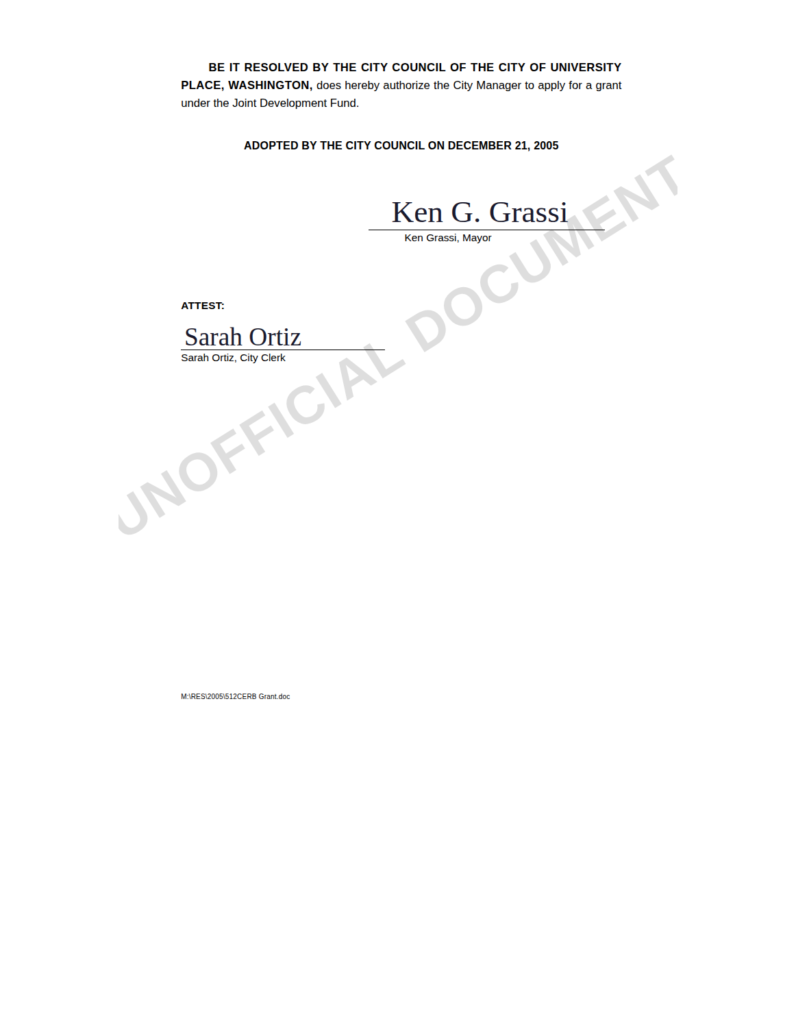UNOFFICIAL DOCUMENT
BE IT RESOLVED BY THE CITY COUNCIL OF THE CITY OF UNIVERSITY PLACE, WASHINGTON, does hereby authorize the City Manager to apply for a grant under the Joint Development Fund.
ADOPTED BY THE CITY COUNCIL ON DECEMBER 21, 2005
Ken G. Grassi
Ken Grassi, Mayor
ATTEST:
Sarah Ortiz
Sarah Ortiz, City Clerk
M:\RES\2005\512CERB Grant.doc